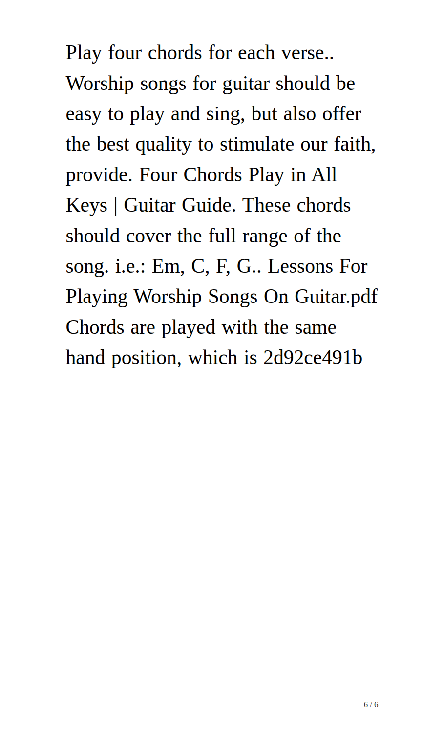Play four chords for each verse.. Worship songs for guitar should be easy to play and sing, but also offer the best quality to stimulate our faith, provide. Four Chords Play in All Keys | Guitar Guide. These chords should cover the full range of the song. i.e.: Em, C, F, G.. Lessons For Playing Worship Songs On Guitar.pdf Chords are played with the same hand position, which is 2d92ce491b
6 / 6